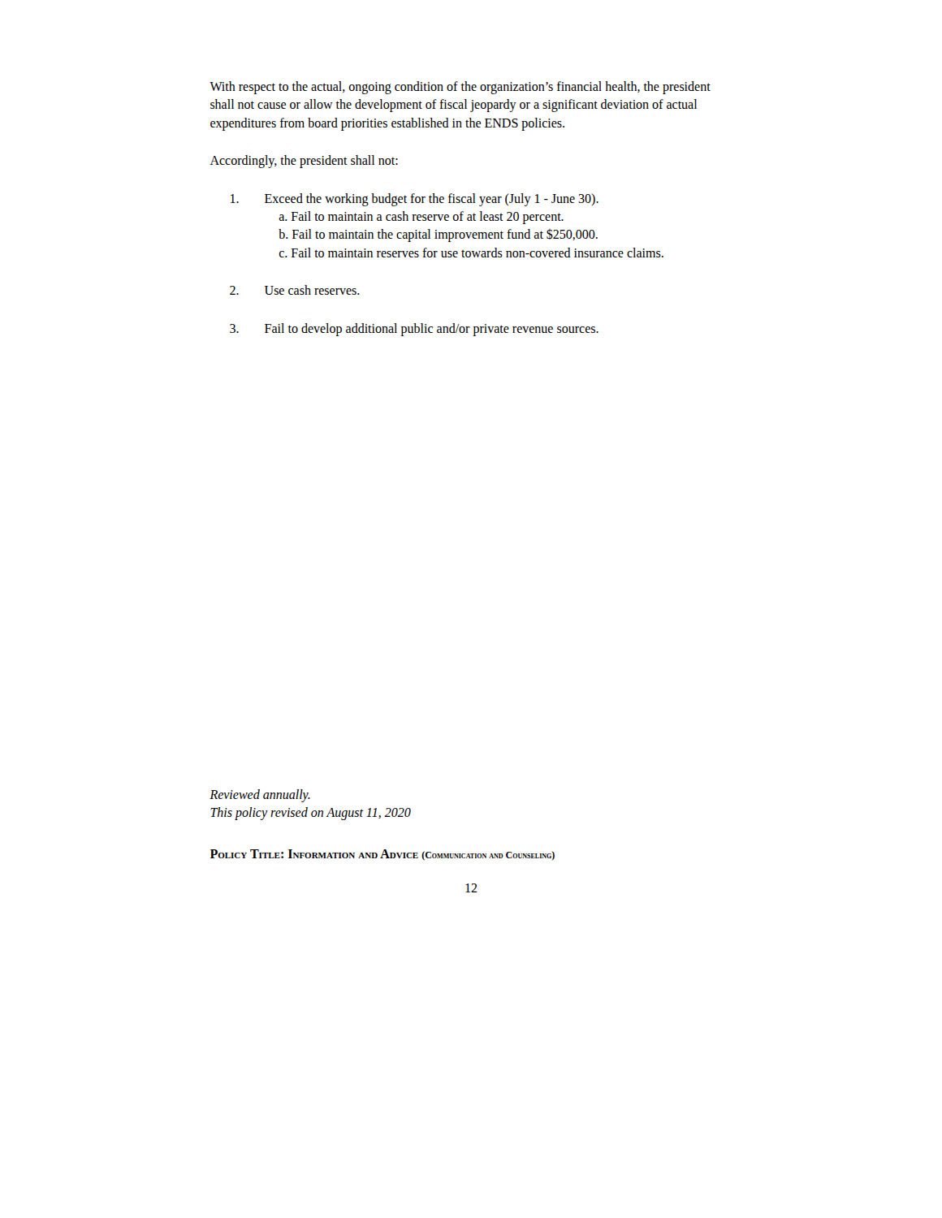With respect to the actual, ongoing condition of the organization’s financial health, the president shall not cause or allow the development of fiscal jeopardy or a significant deviation of actual expenditures from board priorities established in the ENDS policies.
Accordingly, the president shall not:
Exceed the working budget for the fiscal year (July 1 - June 30).
a. Fail to maintain a cash reserve of at least 20 percent.
b. Fail to maintain the capital improvement fund at $250,000.
c. Fail to maintain reserves for use towards non-covered insurance claims.
Use cash reserves.
Fail to develop additional public and/or private revenue sources.
Reviewed annually.
This policy revised on August 11, 2020
Policy Title: Information and Advice (Communication and Counseling)
12